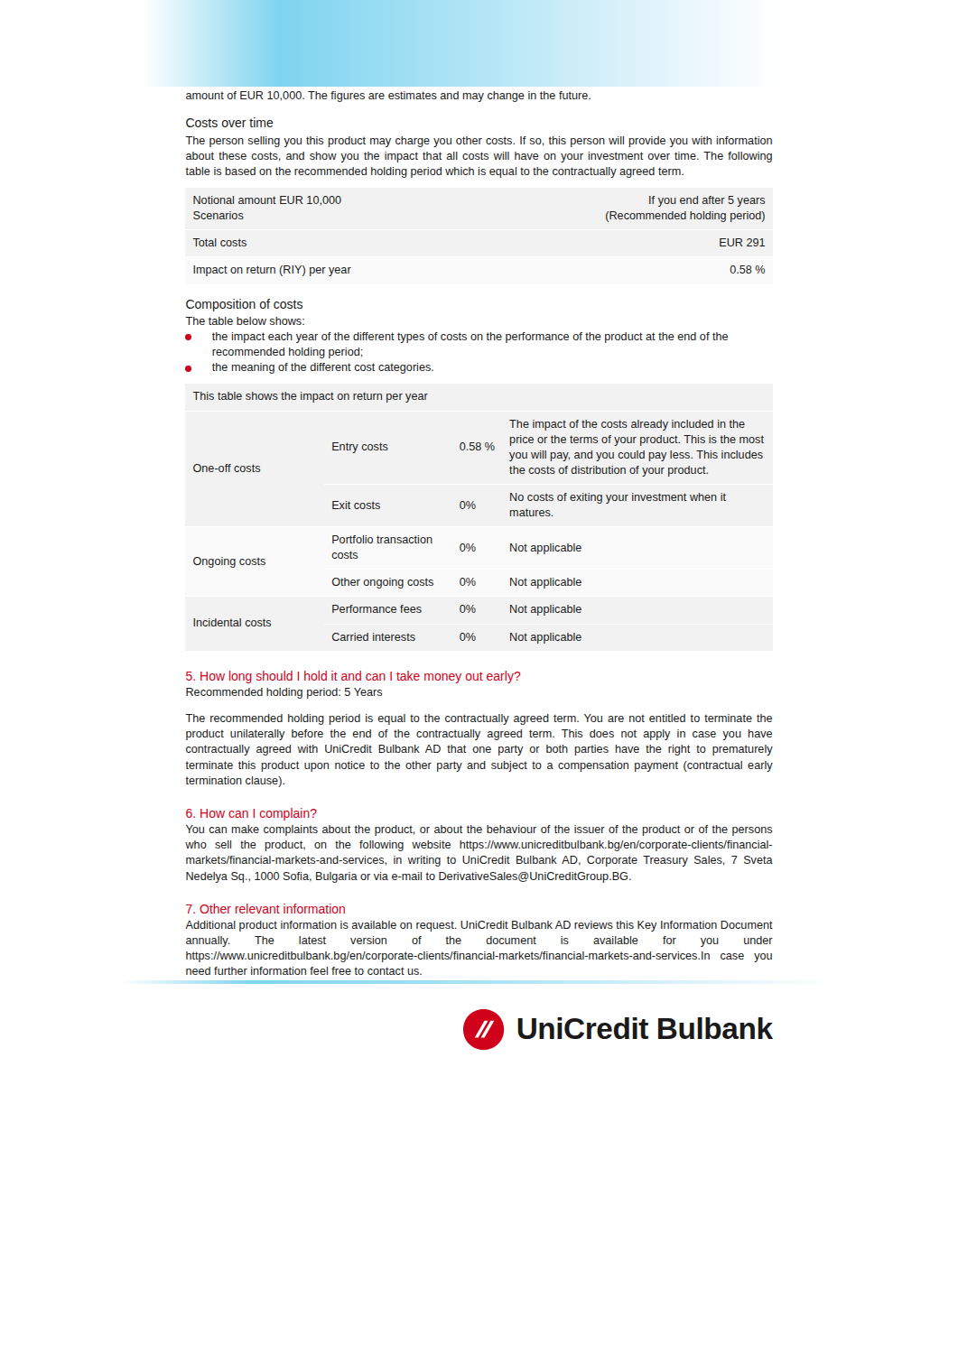amount of EUR 10,000. The figures are estimates and may change in the future.
Costs over time
The person selling you this product may charge you other costs. If so, this person will provide you with information about these costs, and show you the impact that all costs will have on your investment over time. The following table is based on the recommended holding period which is equal to the contractually agreed term.
| Notional amount EUR 10,000 Scenarios | If you end after 5 years (Recommended holding period) |
| --- | --- |
| Total costs | EUR 291 |
| Impact on return (RIY) per year | 0.58 % |
Composition of costs
The table below shows:
the impact each year of the different types of costs on the performance of the product at the end of the recommended holding period;
the meaning of the different cost categories.
| This table shows the impact on return per year |
| --- |
| One-off costs | Entry costs | 0.58 % | The impact of the costs already included in the price or the terms of your product. This is the most you will pay, and you could pay less. This includes the costs of distribution of your product. |
| Exit costs | 0% | No costs of exiting your investment when it matures. |
| Ongoing costs | Portfolio transaction costs | 0% | Not applicable |
| Other ongoing costs | 0% | Not applicable |
| Incidental costs | Performance fees | 0% | Not applicable |
| Carried interests | 0% | Not applicable |
5. How long should I hold it and can I take money out early?
Recommended holding period: 5 Years
The recommended holding period is equal to the contractually agreed term. You are not entitled to terminate the product unilaterally before the end of the contractually agreed term. This does not apply in case you have contractually agreed with UniCredit Bulbank AD that one party or both parties have the right to prematurely terminate this product upon notice to the other party and subject to a compensation payment (contractual early termination clause).
6. How can I complain?
You can make complaints about the product, or about the behaviour of the issuer of the product or of the persons who sell the product, on the following website https://www.unicreditbulbank.bg/en/corporate-clients/financial-markets/financial-markets-and-services, in writing to UniCredit Bulbank AD, Corporate Treasury Sales, 7 Sveta Nedelya Sq., 1000 Sofia, Bulgaria or via e-mail to DerivativeSales@UniCreditGroup.BG.
7. Other relevant information
Additional product information is available on request. UniCredit Bulbank AD reviews this Key Information Document annually. The latest version of the document is available for you under https://www.unicreditbulbank.bg/en/corporate-clients/financial-markets/financial-markets-and-services.In case you need further information feel free to contact us.
UniCredit Bulbank